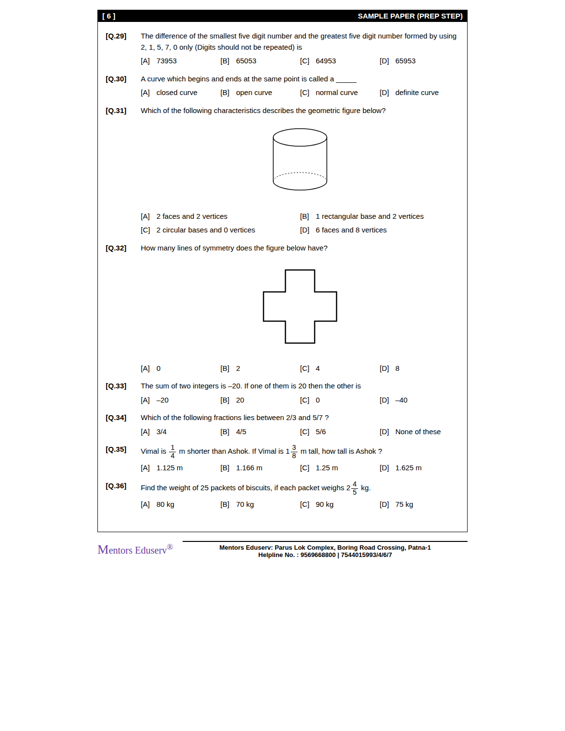[ 6 ] SAMPLE PAPER (PREP STEP)
[Q.29]
The difference of the smallest five digit number and the greatest five digit number formed by using 2, 1, 5, 7, 0 only (Digits should not be repeated) is
[A] 73953
[B] 65053
[C] 64953
[D] 65953
[Q.30]
A curve which begins and ends at the same point is called a _____
[A] closed curve
[B] open curve
[C] normal curve
[D] definite curve
[Q.31]
Which of the following characteristics describes the geometric figure below?
[A] 2 faces and 2 vertices
[B] 1 rectangular base and 2 vertices
[C] 2 circular bases and 0 vertices
[D] 6 faces and 8 vertices
[Q.32]
How many lines of symmetry does the figure below have?
[A] 0
[B] 2
[C] 4
[D] 8
[Q.33]
The sum of two integers is –20. If one of them is 20 then the other is
[A] –20
[B] 20
[C] 0
[D] –40
[Q.34]
Which of the following fractions lies between 2/3 and 5/7 ?
[A] 3/4
[B] 4/5
[C] 5/6
[D] None of these
[Q.35]
Vimal is 14 m shorter than Ashok. If Vimal is 138 m tall, how tall is Ashok ?
[A] 1.125 m
[B] 1.166 m
[C] 1.25 m
[D] 1.625 m
[Q.36]
Find the weight of 25 packets of biscuits, if each packet weighs 245 kg.
[A] 80 kg
[B] 70 kg
[C] 90 kg
[D] 75 kg
Mentors Eduserv®
Mentors Eduserv: Parus Lok Complex, Boring Road Crossing, Patna-1
Helpline No. : 9569668800 | 7544015993/4/6/7